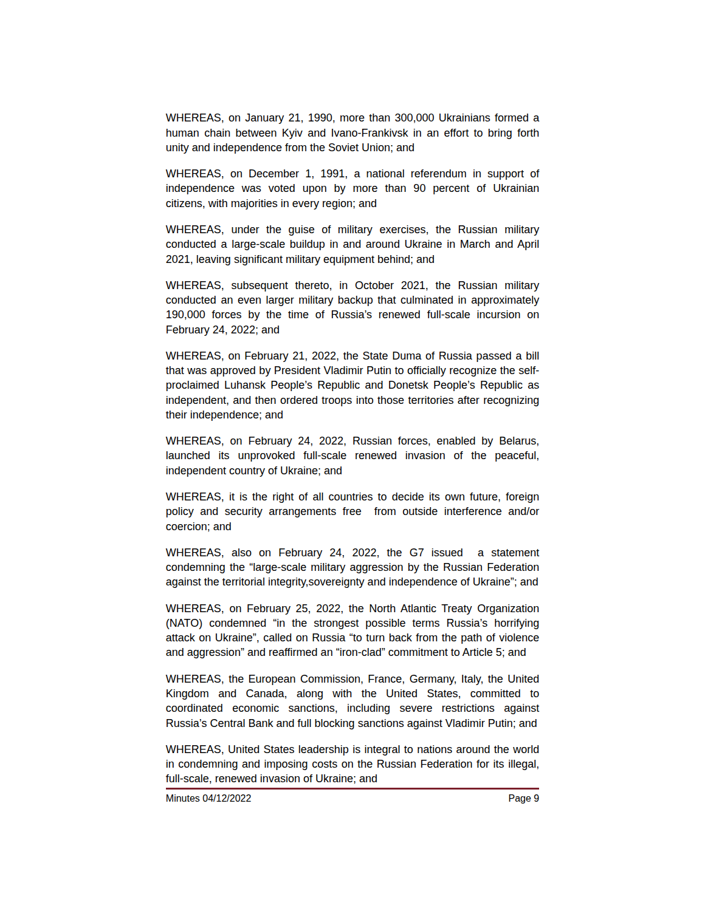WHEREAS, on January 21, 1990, more than 300,000 Ukrainians formed a human chain between Kyiv and Ivano-Frankivsk in an effort to bring forth unity and independence from the Soviet Union; and
WHEREAS, on December 1, 1991, a national referendum in support of independence was voted upon by more than 90 percent of Ukrainian citizens, with majorities in every region; and
WHEREAS, under the guise of military exercises, the Russian military conducted a large-scale buildup in and around Ukraine in March and April 2021, leaving significant military equipment behind; and
WHEREAS, subsequent thereto, in October 2021, the Russian military conducted an even larger military backup that culminated in approximately 190,000 forces by the time of Russia’s renewed full-scale incursion on February 24, 2022; and
WHEREAS, on February 21, 2022, the State Duma of Russia passed a bill that was approved by President Vladimir Putin to officially recognize the self-proclaimed Luhansk People’s Republic and Donetsk People’s Republic as independent, and then ordered troops into those territories after recognizing their independence; and
WHEREAS, on February 24, 2022, Russian forces, enabled by Belarus, launched its unprovoked full-scale renewed invasion of the peaceful, independent country of Ukraine; and
WHEREAS, it is the right of all countries to decide its own future, foreign policy and security arrangements free from outside interference and/or coercion; and
WHEREAS, also on February 24, 2022, the G7 issued a statement condemning the “large-scale military aggression by the Russian Federation against the territorial integrity,sovereignty and independence of Ukraine”; and
WHEREAS, on February 25, 2022, the North Atlantic Treaty Organization (NATO) condemned “in the strongest possible terms Russia’s horrifying attack on Ukraine”, called on Russia “to turn back from the path of violence and aggression” and reaffirmed an “iron-clad” commitment to Article 5; and
WHEREAS, the European Commission, France, Germany, Italy, the United Kingdom and Canada, along with the United States, committed to coordinated economic sanctions, including severe restrictions against Russia’s Central Bank and full blocking sanctions against Vladimir Putin; and
WHEREAS, United States leadership is integral to nations around the world in condemning and imposing costs on the Russian Federation for its illegal, full-scale, renewed invasion of Ukraine; and
Minutes 04/12/2022 Page 9